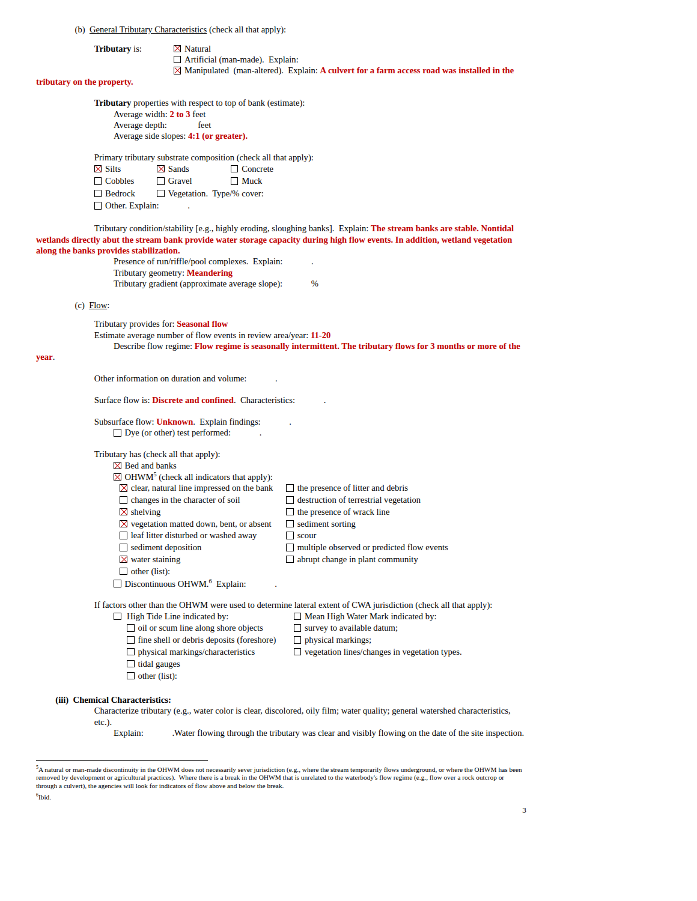(b) General Tributary Characteristics (check all that apply):
Tributary is:
Natural
Artificial (man-made). Explain:
Manipulated (man-altered). Explain: A culvert for a farm access road was installed in the
tributary on the property.
Tributary properties with respect to top of bank (estimate):
Average width: 2 to 3 feet
Average depth: feet
Average side slopes: 4:1 (or greater).
Primary tributary substrate composition (check all that apply):
| Silts | Sands | Concrete |
| Cobbles | Gravel | Muck |
| Bedrock | Vegetation. Type/% cover: |
| Other. Explain: . |
Tributary condition/stability [e.g., highly eroding, sloughing banks]. Explain: The stream banks are stable. Nontidal
wetlands directly abut the stream bank provide water storage capacity during high flow events. In addition, wetland vegetation along the banks provides stabilization.
Presence of run/riffle/pool complexes. Explain: .
Tributary geometry: Meandering
Tributary gradient (approximate average slope): %
(c) Flow:
Tributary provides for: Seasonal flow
Estimate average number of flow events in review area/year: 11-20
Describe flow regime: Flow regime is seasonally intermittent. The tributary flows for 3 months or more of the
year.
Other information on duration and volume: .
Surface flow is: Discrete and confined. Characteristics: .
Subsurface flow: Unknown. Explain findings: .
Dye (or other) test performed: .
Tributary has (check all that apply):
Bed and banks
OHWM5 (check all indicators that apply):
| clear, natural line impressed on the bank | the presence of litter and debris |
| changes in the character of soil | destruction of terrestrial vegetation |
| shelving | the presence of wrack line |
| vegetation matted down, bent, or absent | sediment sorting |
| leaf litter disturbed or washed away | scour |
| sediment deposition | multiple observed or predicted flow events |
| water staining | abrupt change in plant community |
| other (list): |
Discontinuous OHWM.6 Explain: .
If factors other than the OHWM were used to determine lateral extent of CWA jurisdiction (check all that apply):
| High Tide Line indicated by: | Mean High Water Mark indicated by: |
| oil or scum line along shore objects | survey to available datum; |
| fine shell or debris deposits (foreshore) | physical markings; |
| physical markings/characteristics | vegetation lines/changes in vegetation types. |
| tidal gauges | |
| other (list): | |
(iii) Chemical Characteristics:
Characterize tributary (e.g., water color is clear, discolored, oily film; water quality; general watershed characteristics, etc.).
Explain: .Water flowing through the tributary was clear and visibly flowing on the date of the site inspection.
5A natural or man-made discontinuity in the OHWM does not necessarily sever jurisdiction (e.g., where the stream temporarily flows underground, or where the OHWM has been removed by development or agricultural practices). Where there is a break in the OHWM that is unrelated to the waterbody's flow regime (e.g., flow over a rock outcrop or through a culvert), the agencies will look for indicators of flow above and below the break.
6Ibid.
3